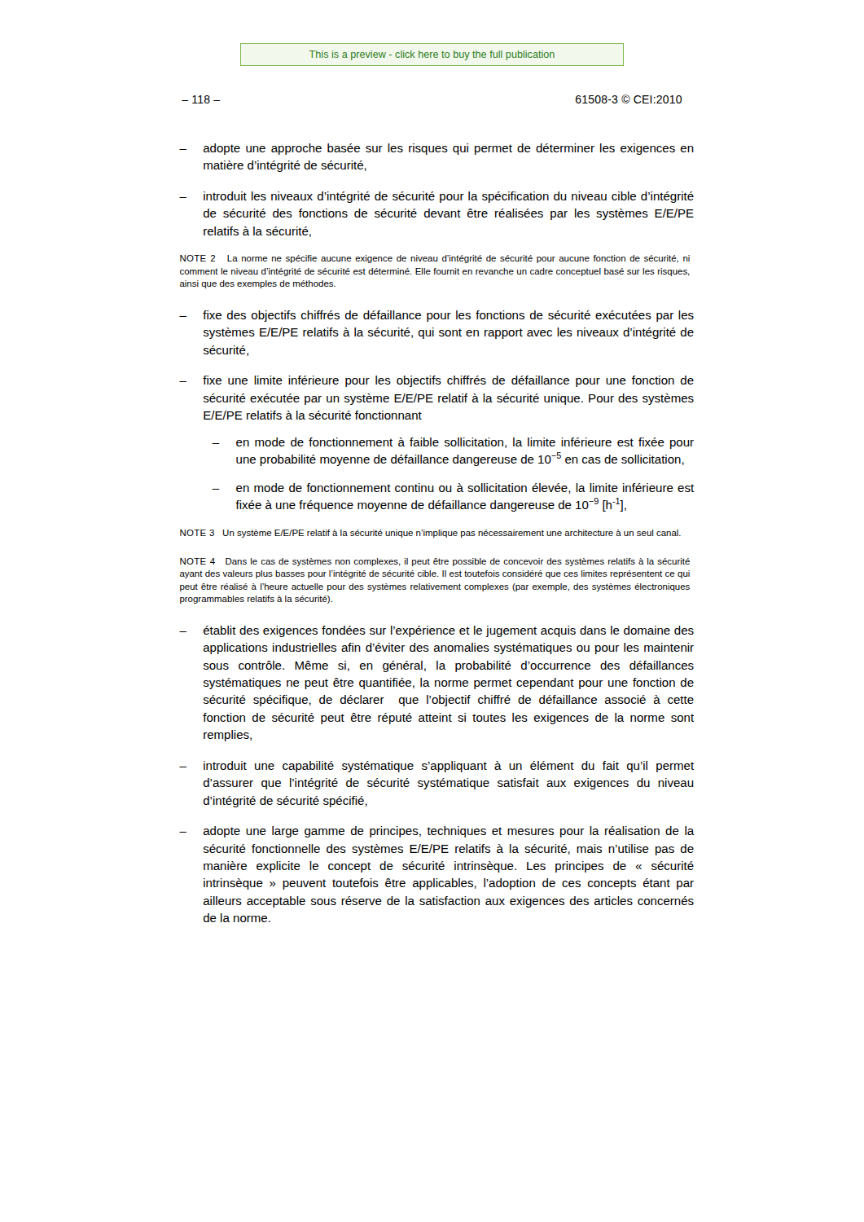This is a preview - click here to buy the full publication
– 118 –
61508-3 © CEI:2010
adopte une approche basée sur les risques qui permet de déterminer les exigences en matière d’intégrité de sécurité,
introduit les niveaux d’intégrité de sécurité pour la spécification du niveau cible d’intégrité de sécurité des fonctions de sécurité devant être réalisées par les systèmes E/E/PE relatifs à la sécurité,
NOTE 2 La norme ne spécifie aucune exigence de niveau d’intégrité de sécurité pour aucune fonction de sécurité, ni comment le niveau d’intégrité de sécurité est déterminé. Elle fournit en revanche un cadre conceptuel basé sur les risques, ainsi que des exemples de méthodes.
fixe des objectifs chiffrés de défaillance pour les fonctions de sécurité exécutées par les systèmes E/E/PE relatifs à la sécurité, qui sont en rapport avec les niveaux d’intégrité de sécurité,
fixe une limite inférieure pour les objectifs chiffrés de défaillance pour une fonction de sécurité exécutée par un système E/E/PE relatif à la sécurité unique. Pour des systèmes E/E/PE relatifs à la sécurité fonctionnant
en mode de fonctionnement à faible sollicitation, la limite inférieure est fixée pour une probabilité moyenne de défaillance dangereuse de 10−5 en cas de sollicitation,
en mode de fonctionnement continu ou à sollicitation élevée, la limite inférieure est fixée à une fréquence moyenne de défaillance dangereuse de 10−9 [h-1],
NOTE 3 Un système E/E/PE relatif à la sécurité unique n’implique pas nécessairement une architecture à un seul canal.
NOTE 4 Dans le cas de systèmes non complexes, il peut être possible de concevoir des systèmes relatifs à la sécurité ayant des valeurs plus basses pour l’intégrité de sécurité cible. Il est toutefois considéré que ces limites représentent ce qui peut être réalisé à l’heure actuelle pour des systèmes relativement complexes (par exemple, des systèmes électroniques programmables relatifs à la sécurité).
établit des exigences fondées sur l’expérience et le jugement acquis dans le domaine des applications industrielles afin d’éviter des anomalies systématiques ou pour les maintenir sous contrôle. Même si, en général, la probabilité d’occurrence des défaillances systématiques ne peut être quantifiée, la norme permet cependant pour une fonction de sécurité spécifique, de déclarer que l’objectif chiffré de défaillance associé à cette fonction de sécurité peut être réputé atteint si toutes les exigences de la norme sont remplies,
introduit une capabilité systématique s’appliquant à un élément du fait qu’il permet d’assurer que l’intégrité de sécurité systématique satisfait aux exigences du niveau d’intégrité de sécurité spécifié,
adopte une large gamme de principes, techniques et mesures pour la réalisation de la sécurité fonctionnelle des systèmes E/E/PE relatifs à la sécurité, mais n’utilise pas de manière explicite le concept de sécurité intrinsèque. Les principes de « sécurité intrinsèque » peuvent toutefois être applicables, l’adoption de ces concepts étant par ailleurs acceptable sous réserve de la satisfaction aux exigences des articles concernés de la norme.